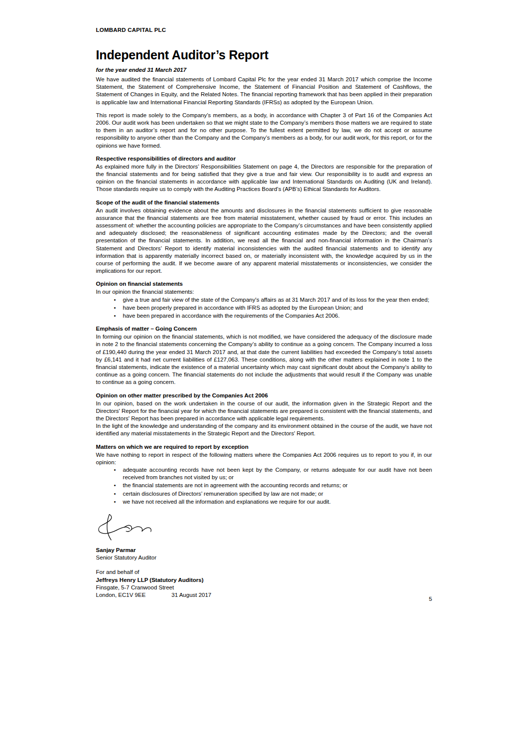LOMBARD CAPITAL PLC
Independent Auditor’s Report
for the year ended 31 March 2017
We have audited the financial statements of Lombard Capital Plc for the year ended 31 March 2017 which comprise the Income Statement, the Statement of Comprehensive Income, the Statement of Financial Position and Statement of Cashflows, the Statement of Changes in Equity, and the Related Notes. The financial reporting framework that has been applied in their preparation is applicable law and International Financial Reporting Standards (IFRSs) as adopted by the European Union.
This report is made solely to the Company’s members, as a body, in accordance with Chapter 3 of Part 16 of the Companies Act 2006. Our audit work has been undertaken so that we might state to the Company’s members those matters we are required to state to them in an auditor’s report and for no other purpose. To the fullest extent permitted by law, we do not accept or assume responsibility to anyone other than the Company and the Company’s members as a body, for our audit work, for this report, or for the opinions we have formed.
Respective responsibilities of directors and auditor
As explained more fully in the Directors’ Responsibilities Statement on page 4, the Directors are responsible for the preparation of the financial statements and for being satisfied that they give a true and fair view. Our responsibility is to audit and express an opinion on the financial statements in accordance with applicable law and International Standards on Auditing (UK and Ireland). Those standards require us to comply with the Auditing Practices Board’s (APB’s) Ethical Standards for Auditors.
Scope of the audit of the financial statements
An audit involves obtaining evidence about the amounts and disclosures in the financial statements sufficient to give reasonable assurance that the financial statements are free from material misstatement, whether caused by fraud or error. This includes an assessment of: whether the accounting policies are appropriate to the Company’s circumstances and have been consistently applied and adequately disclosed; the reasonableness of significant accounting estimates made by the Directors; and the overall presentation of the financial statements. In addition, we read all the financial and non-financial information in the Chairman’s Statement and Directors’ Report to identify material inconsistencies with the audited financial statements and to identify any information that is apparently materially incorrect based on, or materially inconsistent with, the knowledge acquired by us in the course of performing the audit. If we become aware of any apparent material misstatements or inconsistencies, we consider the implications for our report.
Opinion on financial statements
In our opinion the financial statements:
give a true and fair view of the state of the Company's affairs as at 31 March 2017 and of its loss for the year then ended;
have been properly prepared in accordance with IFRS as adopted by the European Union; and
have been prepared in accordance with the requirements of the Companies Act 2006.
Emphasis of matter – Going Concern
In forming our opinion on the financial statements, which is not modified, we have considered the adequacy of the disclosure made in note 2 to the financial statements concerning the Company’s ability to continue as a going concern. The Company incurred a loss of £190,440 during the year ended 31 March 2017 and, at that date the current liabilities had exceeded the Company’s total assets by £6,141 and it had net current liabilities of £127,063. These conditions, along with the other matters explained in note 1 to the financial statements, indicate the existence of a material uncertainty which may cast significant doubt about the Company’s ability to continue as a going concern. The financial statements do not include the adjustments that would result if the Company was unable to continue as a going concern.
Opinion on other matter prescribed by the Companies Act 2006
In our opinion, based on the work undertaken in the course of our audit, the information given in the Strategic Report and the Directors' Report for the financial year for which the financial statements are prepared is consistent with the financial statements, and the Directors' Report has been prepared in accordance with applicable legal requirements.
In the light of the knowledge and understanding of the company and its environment obtained in the course of the audit, we have not identified any material misstatements in the Strategic Report and the Directors' Report.
Matters on which we are required to report by exception
We have nothing to report in respect of the following matters where the Companies Act 2006 requires us to report to you if, in our opinion:
adequate accounting records have not been kept by the Company, or returns adequate for our audit have not been received from branches not visited by us; or
the financial statements are not in agreement with the accounting records and returns; or
certain disclosures of Directors’ remuneration specified by law are not made; or
we have not received all the information and explanations we require for our audit.
Sanjay Parmar
Senior Statutory Auditor
For and behalf of
Jeffreys Henry LLP (Statutory Auditors)
Finsgate, 5-7 Cranwood Street
London, EC1V 9EE31 August 2017
5